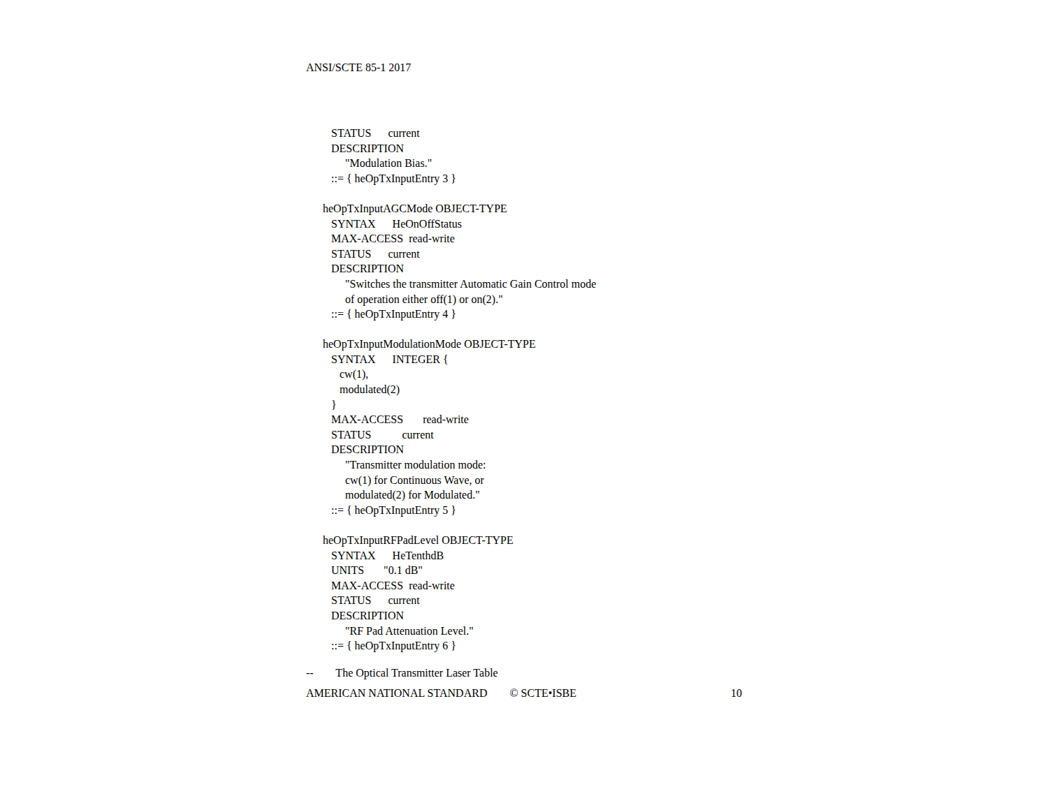ANSI/SCTE 85-1 2017
STATUS current DESCRIPTION "Modulation Bias." ::= { heOpTxInputEntry 3 } heOpTxInputAGCMode OBJECT-TYPE SYNTAX HeOnOffStatus MAX-ACCESS read-write STATUS current DESCRIPTION "Switches the transmitter Automatic Gain Control mode of operation either off(1) or on(2)." ::= { heOpTxInputEntry 4 } heOpTxInputModulationMode OBJECT-TYPE SYNTAX INTEGER { cw(1), modulated(2) } MAX-ACCESS read-write STATUS current DESCRIPTION "Transmitter modulation mode: cw(1) for Continuous Wave, or modulated(2) for Modulated." ::= { heOpTxInputEntry 5 } heOpTxInputRFPadLevel OBJECT-TYPE SYNTAX HeTenthdB UNITS "0.1 dB" MAX-ACCESS read-write STATUS current DESCRIPTION "RF Pad Attenuation Level." ::= { heOpTxInputEntry 6 }
-- The Optical Transmitter Laser Table
AMERICAN NATIONAL STANDARD © SCTE•ISBE
10